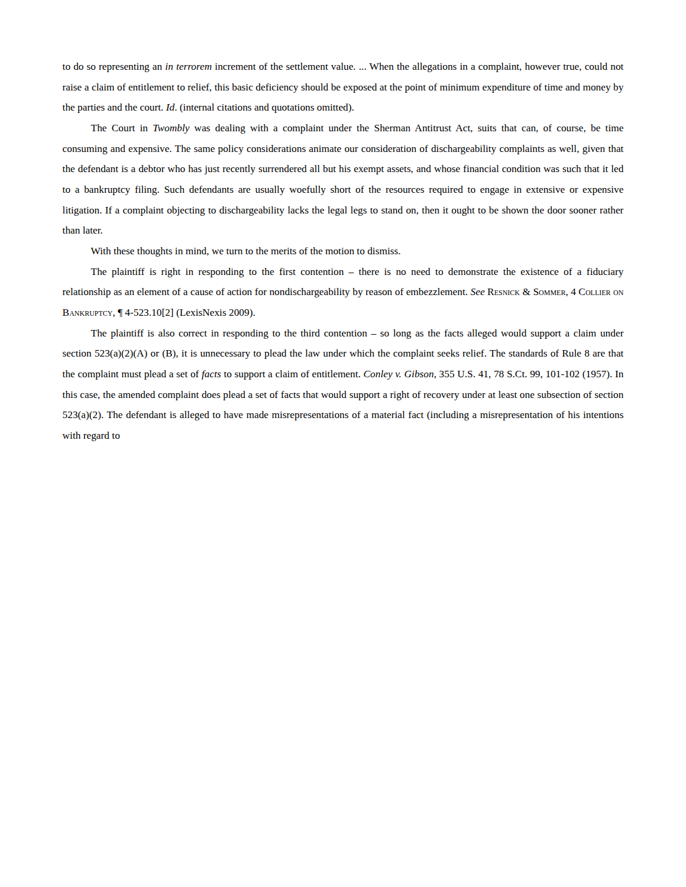to do so representing an in terrorem increment of the settlement value. ... When the allegations in a complaint, however true, could not raise a claim of entitlement to relief, this basic deficiency should be exposed at the point of minimum expenditure of time and money by the parties and the court. Id. (internal citations and quotations omitted).
The Court in Twombly was dealing with a complaint under the Sherman Antitrust Act, suits that can, of course, be time consuming and expensive. The same policy considerations animate our consideration of dischargeability complaints as well, given that the defendant is a debtor who has just recently surrendered all but his exempt assets, and whose financial condition was such that it led to a bankruptcy filing. Such defendants are usually woefully short of the resources required to engage in extensive or expensive litigation. If a complaint objecting to dischargeability lacks the legal legs to stand on, then it ought to be shown the door sooner rather than later.
With these thoughts in mind, we turn to the merits of the motion to dismiss.
The plaintiff is right in responding to the first contention – there is no need to demonstrate the existence of a fiduciary relationship as an element of a cause of action for nondischargeability by reason of embezzlement. See Resnick & Sommer, 4 Collier on Bankruptcy, ¶ 4-523.10[2] (LexisNexis 2009).
The plaintiff is also correct in responding to the third contention – so long as the facts alleged would support a claim under section 523(a)(2)(A) or (B), it is unnecessary to plead the law under which the complaint seeks relief. The standards of Rule 8 are that the complaint must plead a set of facts to support a claim of entitlement. Conley v. Gibson, 355 U.S. 41, 78 S.Ct. 99, 101-102 (1957). In this case, the amended complaint does plead a set of facts that would support a right of recovery under at least one subsection of section 523(a)(2). The defendant is alleged to have made misrepresentations of a material fact (including a misrepresentation of his intentions with regard to